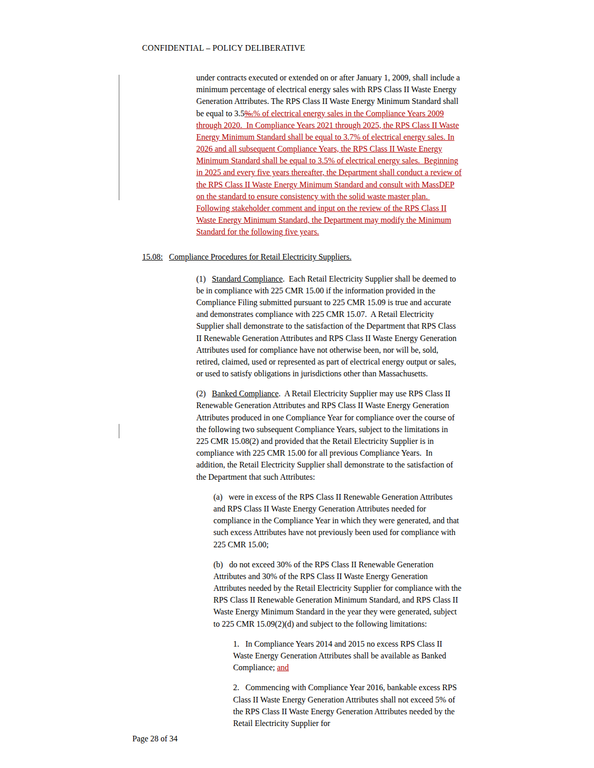CONFIDENTIAL – POLICY DELIBERATIVE
under contracts executed or extended on or after January 1, 2009, shall include a minimum percentage of electrical energy sales with RPS Class II Waste Energy Generation Attributes. The RPS Class II Waste Energy Minimum Standard shall be equal to 3.5%.% of electrical energy sales in the Compliance Years 2009 through 2020. In Compliance Years 2021 through 2025, the RPS Class II Waste Energy Minimum Standard shall be equal to 3.7% of electrical energy sales. In 2026 and all subsequent Compliance Years, the RPS Class II Waste Energy Minimum Standard shall be equal to 3.5% of electrical energy sales. Beginning in 2025 and every five years thereafter, the Department shall conduct a review of the RPS Class II Waste Energy Minimum Standard and consult with MassDEP on the standard to ensure consistency with the solid waste master plan. Following stakeholder comment and input on the review of the RPS Class II Waste Energy Minimum Standard, the Department may modify the Minimum Standard for the following five years.
15.08: Compliance Procedures for Retail Electricity Suppliers.
(1) Standard Compliance. Each Retail Electricity Supplier shall be deemed to be in compliance with 225 CMR 15.00 if the information provided in the Compliance Filing submitted pursuant to 225 CMR 15.09 is true and accurate and demonstrates compliance with 225 CMR 15.07. A Retail Electricity Supplier shall demonstrate to the satisfaction of the Department that RPS Class II Renewable Generation Attributes and RPS Class II Waste Energy Generation Attributes used for compliance have not otherwise been, nor will be, sold, retired, claimed, used or represented as part of electrical energy output or sales, or used to satisfy obligations in jurisdictions other than Massachusetts.
(2) Banked Compliance. A Retail Electricity Supplier may use RPS Class II Renewable Generation Attributes and RPS Class II Waste Energy Generation Attributes produced in one Compliance Year for compliance over the course of the following two subsequent Compliance Years, subject to the limitations in 225 CMR 15.08(2) and provided that the Retail Electricity Supplier is in compliance with 225 CMR 15.00 for all previous Compliance Years. In addition, the Retail Electricity Supplier shall demonstrate to the satisfaction of the Department that such Attributes:
(a) were in excess of the RPS Class II Renewable Generation Attributes and RPS Class II Waste Energy Generation Attributes needed for compliance in the Compliance Year in which they were generated, and that such excess Attributes have not previously been used for compliance with 225 CMR 15.00;
(b) do not exceed 30% of the RPS Class II Renewable Generation Attributes and 30% of the RPS Class II Waste Energy Generation Attributes needed by the Retail Electricity Supplier for compliance with the RPS Class II Renewable Generation Minimum Standard, and RPS Class II Waste Energy Minimum Standard in the year they were generated, subject to 225 CMR 15.09(2)(d) and subject to the following limitations:
1. In Compliance Years 2014 and 2015 no excess RPS Class II Waste Energy Generation Attributes shall be available as Banked Compliance; and
2. Commencing with Compliance Year 2016, bankable excess RPS Class II Waste Energy Generation Attributes shall not exceed 5% of the RPS Class II Waste Energy Generation Attributes needed by the Retail Electricity Supplier for
Page 28 of 34